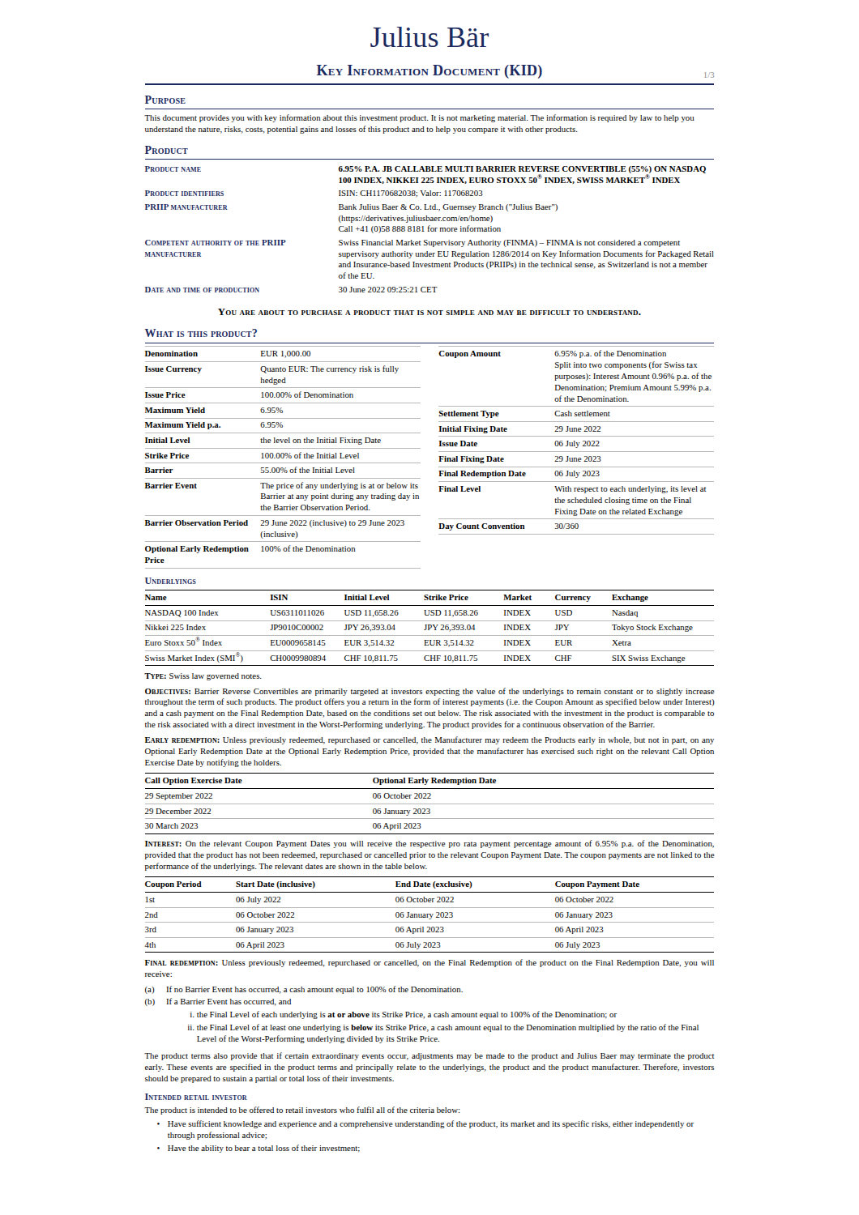Julius Bär
Key Information Document (KID)
1/3
Purpose
This document provides you with key information about this investment product. It is not marketing material. The information is required by law to help you understand the nature, risks, costs, potential gains and losses of this product and to help you compare it with other products.
Product
| Product name | 6.95% P.A. JB CALLABLE MULTI BARRIER REVERSE CONVERTIBLE (55%) ON NASDAQ 100 INDEX, NIKKEI 225 INDEX, EURO STOXX 50 ® INDEX, SWISS MARKET ® INDEX |
| Product identifiers | ISIN: CH1170682038; Valor: 117068203 |
| PRIIP manufacturer | Bank Julius Baer & Co. Ltd., Guernsey Branch ("Julius Baer") (https://derivatives.juliusbaer.com/en/home) Call +41 (0)58 888 8181 for more information |
| Competent authority of the PRIIP manufacturer | Swiss Financial Market Supervisory Authority (FINMA) – FINMA is not considered a competent supervisory authority under EU Regulation 1286/2014 on Key Information Documents for Packaged Retail and Insurance-based Investment Products (PRIIPs) in the technical sense, as Switzerland is not a member of the EU. |
| Date and time of production | 30 June 2022 09:25:21 CET |
You are about to purchase a product that is not simple and may be difficult to understand.
What is this product?
| Denomination | EUR 1,000.00 |
| Issue Currency | Quanto EUR: The currency risk is fully hedged |
| Issue Price | 100.00% of Denomination |
| Maximum Yield | 6.95% |
| Maximum Yield p.a. | 6.95% |
| Initial Level | the level on the Initial Fixing Date |
| Strike Price | 100.00% of the Initial Level |
| Barrier | 55.00% of the Initial Level |
| Barrier Event | The price of any underlying is at or below its Barrier at any point during any trading day in the Barrier Observation Period. |
| Barrier Observation Period | 29 June 2022 (inclusive) to 29 June 2023 (inclusive) |
| Optional Early Redemption Price | 100% of the Denomination |
| Coupon Amount | 6.95% p.a. of the Denomination Split into two components (for Swiss tax purposes): Interest Amount 0.96% p.a. of the Denomination; Premium Amount 5.99% p.a. of the Denomination. |
| Settlement Type | Cash settlement |
| Initial Fixing Date | 29 June 2022 |
| Issue Date | 06 July 2022 |
| Final Fixing Date | 29 June 2023 |
| Final Redemption Date | 06 July 2023 |
| Final Level | With respect to each underlying, its level at the scheduled closing time on the Final Fixing Date on the related Exchange |
| Day Count Convention | 30/360 |
Underlyings
| Name | ISIN | Initial Level | Strike Price | Market | Currency | Exchange |
| --- | --- | --- | --- | --- | --- | --- |
| NASDAQ 100 Index | US6311011026 | USD 11,658.26 | USD 11,658.26 | INDEX | USD | Nasdaq |
| Nikkei 225 Index | JP9010C00002 | JPY 26,393.04 | JPY 26,393.04 | INDEX | JPY | Tokyo Stock Exchange |
| Euro Stoxx 50 ® Index | EU0009658145 | EUR 3,514.32 | EUR 3,514.32 | INDEX | EUR | Xetra |
| Swiss Market Index (SMI ® ) | CH0009980894 | CHF 10,811.75 | CHF 10,811.75 | INDEX | CHF | SIX Swiss Exchange |
Type: Swiss law governed notes.
Objectives: Barrier Reverse Convertibles are primarily targeted at investors expecting the value of the underlyings to remain constant or to slightly increase throughout the term of such products. The product offers you a return in the form of interest payments (i.e. the Coupon Amount as specified below under Interest) and a cash payment on the Final Redemption Date, based on the conditions set out below. The risk associated with the investment in the product is comparable to the risk associated with a direct investment in the Worst-Performing underlying. The product provides for a continuous observation of the Barrier.
Early redemption: Unless previously redeemed, repurchased or cancelled, the Manufacturer may redeem the Products early in whole, but not in part, on any Optional Early Redemption Date at the Optional Early Redemption Price, provided that the manufacturer has exercised such right on the relevant Call Option Exercise Date by notifying the holders.
| Call Option Exercise Date | Optional Early Redemption Date |
| --- | --- |
| 29 September 2022 | 06 October 2022 |
| 29 December 2022 | 06 January 2023 |
| 30 March 2023 | 06 April 2023 |
Interest: On the relevant Coupon Payment Dates you will receive the respective pro rata payment percentage amount of 6.95% p.a. of the Denomination, provided that the product has not been redeemed, repurchased or cancelled prior to the relevant Coupon Payment Date. The coupon payments are not linked to the performance of the underlyings. The relevant dates are shown in the table below.
| Coupon Period | Start Date (inclusive) | End Date (exclusive) | Coupon Payment Date |
| --- | --- | --- | --- |
| 1st | 06 July 2022 | 06 October 2022 | 06 October 2022 |
| 2nd | 06 October 2022 | 06 January 2023 | 06 January 2023 |
| 3rd | 06 January 2023 | 06 April 2023 | 06 April 2023 |
| 4th | 06 April 2023 | 06 July 2023 | 06 July 2023 |
Final redemption: Unless previously redeemed, repurchased or cancelled, on the Final Redemption of the product on the Final Redemption Date, you will receive:
(a)
If no Barrier Event has occurred, a cash amount equal to 100% of the Denomination.
(b)
If a Barrier Event has occurred, and
the Final Level of each underlying is at or above its Strike Price, a cash amount equal to 100% of the Denomination; or
the Final Level of at least one underlying is below its Strike Price, a cash amount equal to the Denomination multiplied by the ratio of the Final Level of the Worst-Performing underlying divided by its Strike Price.
The product terms also provide that if certain extraordinary events occur, adjustments may be made to the product and Julius Baer may terminate the product early. These events are specified in the product terms and principally relate to the underlyings, the product and the product manufacturer. Therefore, investors should be prepared to sustain a partial or total loss of their investments.
Intended retail investor
The product is intended to be offered to retail investors who fulfil all of the criteria below:
Have sufficient knowledge and experience and a comprehensive understanding of the product, its market and its specific risks, either independently or through professional advice;
Have the ability to bear a total loss of their investment;